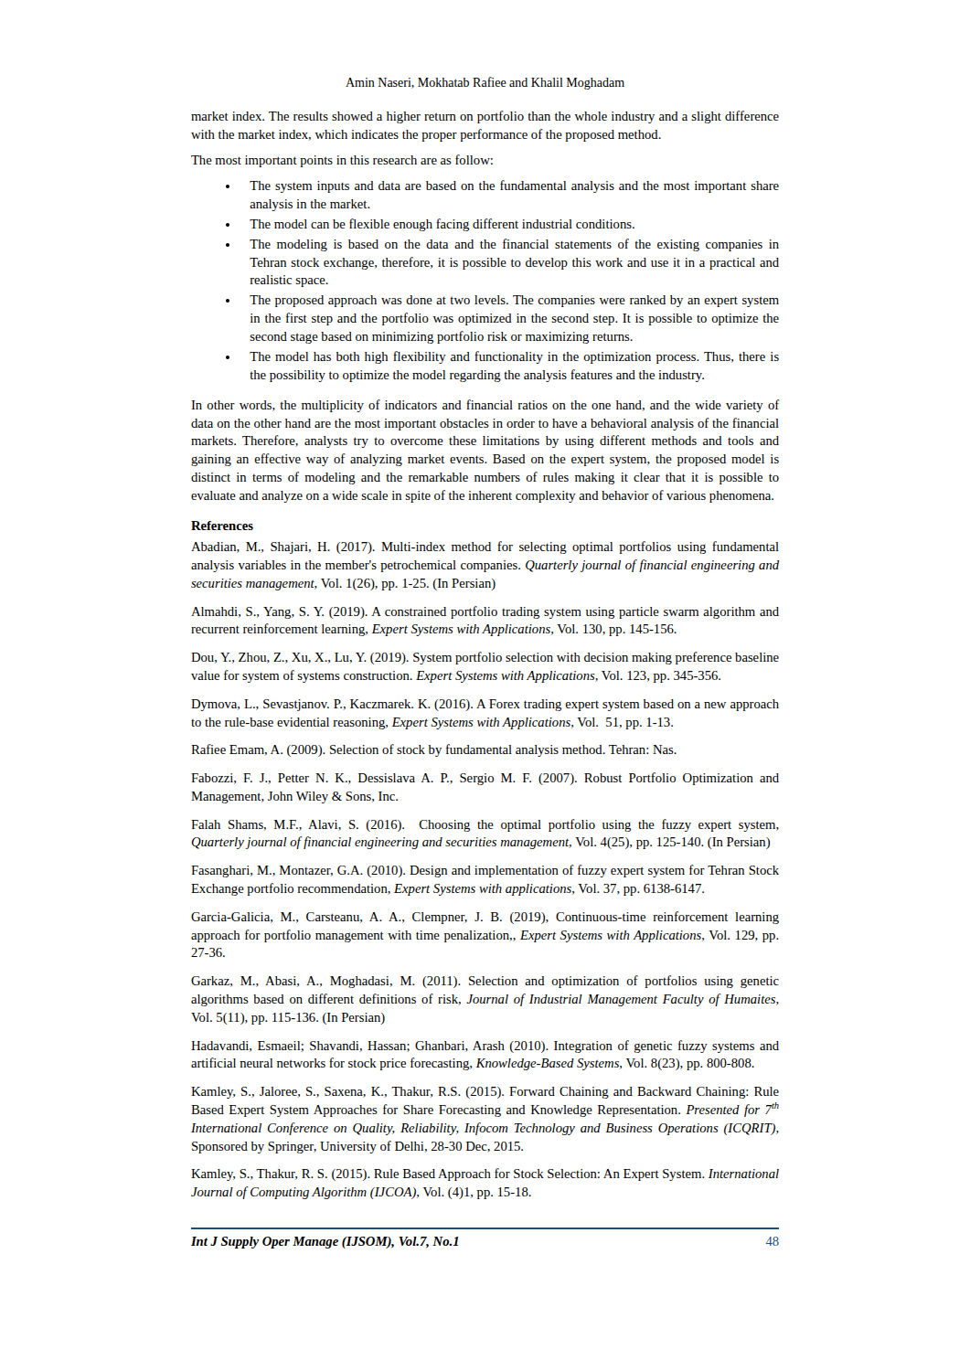Amin Naseri, Mokhatab Rafiee and Khalil Moghadam
market index. The results showed a higher return on portfolio than the whole industry and a slight difference with the market index, which indicates the proper performance of the proposed method.
The most important points in this research are as follow:
The system inputs and data are based on the fundamental analysis and the most important share analysis in the market.
The model can be flexible enough facing different industrial conditions.
The modeling is based on the data and the financial statements of the existing companies in Tehran stock exchange, therefore, it is possible to develop this work and use it in a practical and realistic space.
The proposed approach was done at two levels. The companies were ranked by an expert system in the first step and the portfolio was optimized in the second step. It is possible to optimize the second stage based on minimizing portfolio risk or maximizing returns.
The model has both high flexibility and functionality in the optimization process. Thus, there is the possibility to optimize the model regarding the analysis features and the industry.
In other words, the multiplicity of indicators and financial ratios on the one hand, and the wide variety of data on the other hand are the most important obstacles in order to have a behavioral analysis of the financial markets. Therefore, analysts try to overcome these limitations by using different methods and tools and gaining an effective way of analyzing market events. Based on the expert system, the proposed model is distinct in terms of modeling and the remarkable numbers of rules making it clear that it is possible to evaluate and analyze on a wide scale in spite of the inherent complexity and behavior of various phenomena.
References
Abadian, M., Shajari, H. (2017). Multi-index method for selecting optimal portfolios using fundamental analysis variables in the member's petrochemical companies. Quarterly journal of financial engineering and securities management, Vol. 1(26), pp. 1-25. (In Persian)
Almahdi, S., Yang, S. Y. (2019). A constrained portfolio trading system using particle swarm algorithm and recurrent reinforcement learning, Expert Systems with Applications, Vol. 130, pp. 145-156.
Dou, Y., Zhou, Z., Xu, X., Lu, Y. (2019). System portfolio selection with decision making preference baseline value for system of systems construction. Expert Systems with Applications, Vol. 123, pp. 345-356.
Dymova, L., Sevastjanov. P., Kaczmarek. K. (2016). A Forex trading expert system based on a new approach to the rule-base evidential reasoning, Expert Systems with Applications, Vol. 51, pp. 1-13.
Rafiee Emam, A. (2009). Selection of stock by fundamental analysis method. Tehran: Nas.
Fabozzi, F. J., Petter N. K., Dessislava A. P., Sergio M. F. (2007). Robust Portfolio Optimization and Management, John Wiley & Sons, Inc.
Falah Shams, M.F., Alavi, S. (2016). Choosing the optimal portfolio using the fuzzy expert system, Quarterly journal of financial engineering and securities management, Vol. 4(25), pp. 125-140. (In Persian)
Fasanghari, M., Montazer, G.A. (2010). Design and implementation of fuzzy expert system for Tehran Stock Exchange portfolio recommendation, Expert Systems with applications, Vol. 37, pp. 6138-6147.
Garcia-Galicia, M., Carsteanu, A. A., Clempner, J. B. (2019), Continuous-time reinforcement learning approach for portfolio management with time penalization,, Expert Systems with Applications, Vol. 129, pp. 27-36.
Garkaz, M., Abasi, A., Moghadasi, M. (2011). Selection and optimization of portfolios using genetic algorithms based on different definitions of risk, Journal of Industrial Management Faculty of Humaites, Vol. 5(11), pp. 115-136. (In Persian)
Hadavandi, Esmaeil; Shavandi, Hassan; Ghanbari, Arash (2010). Integration of genetic fuzzy systems and artificial neural networks for stock price forecasting, Knowledge-Based Systems, Vol. 8(23), pp. 800-808.
Kamley, S., Jaloree, S., Saxena, K., Thakur, R.S. (2015). Forward Chaining and Backward Chaining: Rule Based Expert System Approaches for Share Forecasting and Knowledge Representation. Presented for 7th International Conference on Quality, Reliability, Infocom Technology and Business Operations (ICQRIT), Sponsored by Springer, University of Delhi, 28-30 Dec, 2015.
Kamley, S., Thakur, R. S. (2015). Rule Based Approach for Stock Selection: An Expert System. International Journal of Computing Algorithm (IJCOA), Vol. (4)1, pp. 15-18.
Int J Supply Oper Manage (IJSOM), Vol.7, No.1
48